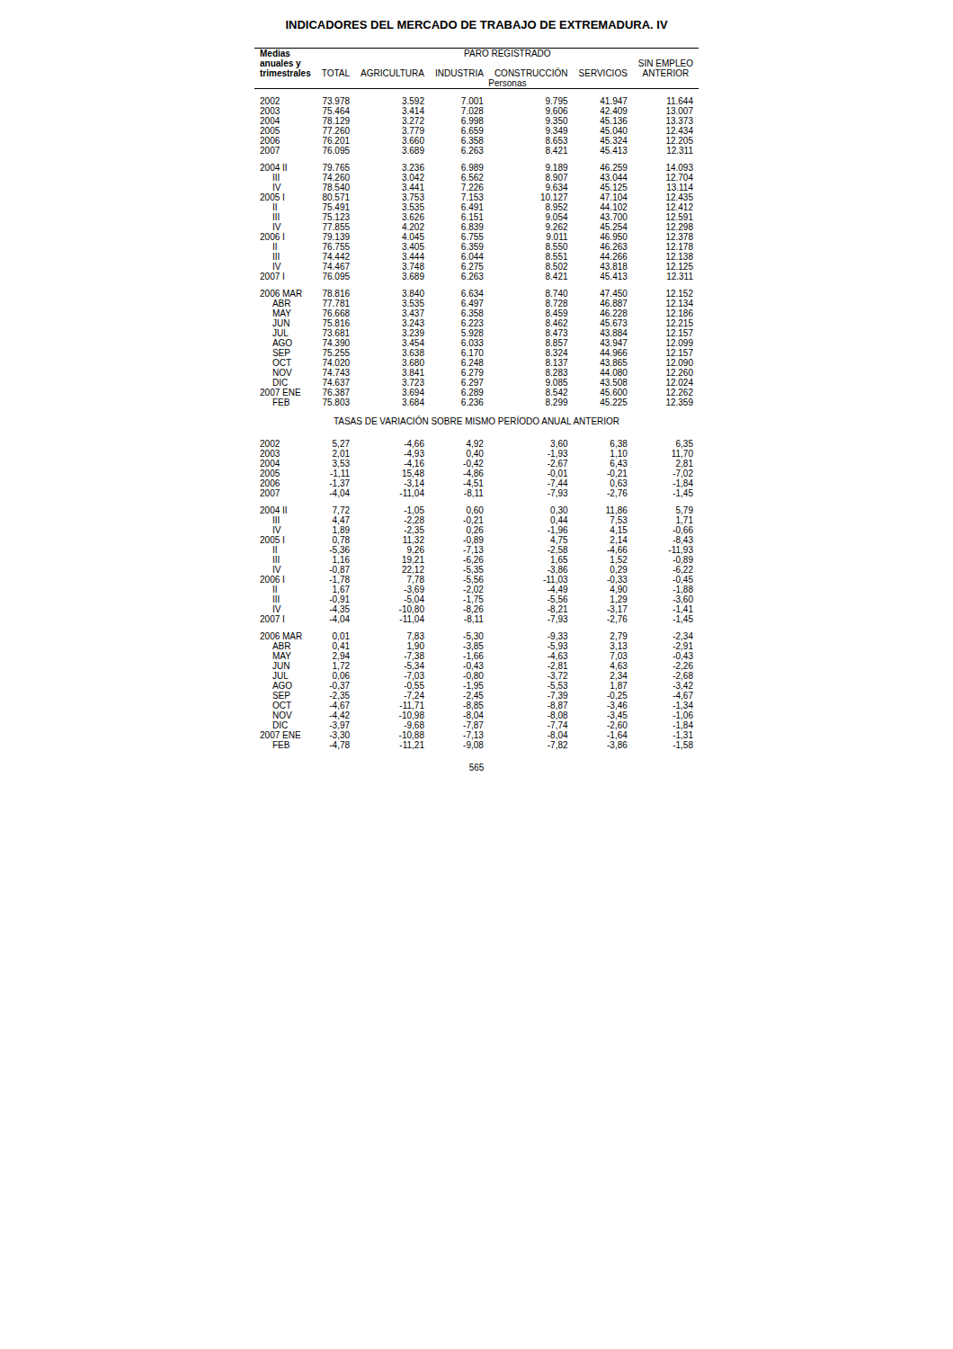INDICADORES DEL MERCADO DE TRABAJO DE EXTREMADURA. IV
| Medias | PARO REGISTRADO |
| anuales y | | | | | | SIN EMPLEO |
| trimestrales | TOTAL | AGRICULTURA | INDUSTRIA | CONSTRUCCIÓN | SERVICIOS | ANTERIOR |
| | Personas |
| 2002 | 73.978 | 3.592 | 7.001 | 9.795 | 41.947 | 11.644 |
| 2003 | 75.464 | 3.414 | 7.028 | 9.606 | 42.409 | 13.007 |
| 2004 | 78.129 | 3.272 | 6.998 | 9.350 | 45.136 | 13.373 |
| 2005 | 77.260 | 3.779 | 6.659 | 9.349 | 45.040 | 12.434 |
| 2006 | 76.201 | 3.660 | 6.358 | 8.653 | 45.324 | 12.205 |
| 2007 | 76.095 | 3.689 | 6.263 | 8.421 | 45.413 | 12.311 |
| 2004 II | 79.765 | 3.236 | 6.989 | 9.189 | 46.259 | 14.093 |
| III | 74.260 | 3.042 | 6.562 | 8.907 | 43.044 | 12.704 |
| IV | 78.540 | 3.441 | 7.226 | 9.634 | 45.125 | 13.114 |
| 2005 I | 80.571 | 3.753 | 7.153 | 10.127 | 47.104 | 12.435 |
| II | 75.491 | 3.535 | 6.491 | 8.952 | 44.102 | 12.412 |
| III | 75.123 | 3.626 | 6.151 | 9.054 | 43.700 | 12.591 |
| IV | 77.855 | 4.202 | 6.839 | 9.262 | 45.254 | 12.298 |
| 2006 I | 79.139 | 4.045 | 6.755 | 9.011 | 46.950 | 12.378 |
| II | 76.755 | 3.405 | 6.359 | 8.550 | 46.263 | 12.178 |
| III | 74.442 | 3.444 | 6.044 | 8.551 | 44.266 | 12.138 |
| IV | 74.467 | 3.748 | 6.275 | 8.502 | 43.818 | 12.125 |
| 2007 I | 76.095 | 3.689 | 6.263 | 8.421 | 45.413 | 12.311 |
| 2006 MAR | 78.816 | 3.840 | 6.634 | 8.740 | 47.450 | 12.152 |
| ABR | 77.781 | 3.535 | 6.497 | 8.728 | 46.887 | 12.134 |
| MAY | 76.668 | 3.437 | 6.358 | 8.459 | 46.228 | 12.186 |
| JUN | 75.816 | 3.243 | 6.223 | 8.462 | 45.673 | 12.215 |
| JUL | 73.681 | 3.239 | 5.928 | 8.473 | 43.884 | 12.157 |
| AGO | 74.390 | 3.454 | 6.033 | 8.857 | 43.947 | 12.099 |
| SEP | 75.255 | 3.638 | 6.170 | 8.324 | 44.966 | 12.157 |
| OCT | 74.020 | 3.680 | 6.248 | 8.137 | 43.865 | 12.090 |
| NOV | 74.743 | 3.841 | 6.279 | 8.283 | 44.080 | 12.260 |
| DIC | 74.637 | 3.723 | 6.297 | 9.085 | 43.508 | 12.024 |
| 2007 ENE | 76.387 | 3.694 | 6.289 | 8.542 | 45.600 | 12.262 |
| FEB | 75.803 | 3.684 | 6.236 | 8.299 | 45.225 | 12.359 |
| TASAS DE VARIACIÓN SOBRE MISMO PERÍODO ANUAL ANTERIOR |
| 2002 | 5,27 | -4,66 | 4,92 | 3,60 | 6,38 | 6,35 |
| 2003 | 2,01 | -4,93 | 0,40 | -1,93 | 1,10 | 11,70 |
| 2004 | 3,53 | -4,16 | -0,42 | -2,67 | 6,43 | 2,81 |
| 2005 | -1,11 | 15,48 | -4,86 | -0,01 | -0,21 | -7,02 |
| 2006 | -1,37 | -3,14 | -4,51 | -7,44 | 0,63 | -1,84 |
| 2007 | -4,04 | -11,04 | -8,11 | -7,93 | -2,76 | -1,45 |
| 2004 II | 7,72 | -1,05 | 0,60 | 0,30 | 11,86 | 5,79 |
| III | 4,47 | -2,28 | -0,21 | 0,44 | 7,53 | 1,71 |
| IV | 1,89 | -2,35 | 0,26 | -1,96 | 4,15 | -0,66 |
| 2005 I | 0,78 | 11,32 | -0,89 | 4,75 | 2,14 | -8,43 |
| II | -5,36 | 9,26 | -7,13 | -2,58 | -4,66 | -11,93 |
| III | 1,16 | 19,21 | -6,26 | 1,65 | 1,52 | -0,89 |
| IV | -0,87 | 22,12 | -5,35 | -3,86 | 0,29 | -6,22 |
| 2006 I | -1,78 | 7,78 | -5,56 | -11,03 | -0,33 | -0,45 |
| II | 1,67 | -3,69 | -2,02 | -4,49 | 4,90 | -1,88 |
| III | -0,91 | -5,04 | -1,75 | -5,56 | 1,29 | -3,60 |
| IV | -4,35 | -10,80 | -8,26 | -8,21 | -3,17 | -1,41 |
| 2007 I | -4,04 | -11,04 | -8,11 | -7,93 | -2,76 | -1,45 |
| 2006 MAR | 0,01 | 7,83 | -5,30 | -9,33 | 2,79 | -2,34 |
| ABR | 0,41 | 1,90 | -3,85 | -5,93 | 3,13 | -2,91 |
| MAY | 2,94 | -7,38 | -1,66 | -4,63 | 7,03 | -0,43 |
| JUN | 1,72 | -5,34 | -0,43 | -2,81 | 4,63 | -2,26 |
| JUL | 0,06 | -7,03 | -0,80 | -3,72 | 2,34 | -2,68 |
| AGO | -0,37 | -0,55 | -1,95 | -5,53 | 1,87 | -3,42 |
| SEP | -2,35 | -7,24 | -2,45 | -7,39 | -0,25 | -4,67 |
| OCT | -4,67 | -11,71 | -8,85 | -8,87 | -3,46 | -1,34 |
| NOV | -4,42 | -10,98 | -8,04 | -8,08 | -3,45 | -1,06 |
| DIC | -3,97 | -9,68 | -7,87 | -7,74 | -2,60 | -1,84 |
| 2007 ENE | -3,30 | -10,88 | -7,13 | -8,04 | -1,64 | -1,31 |
| FEB | -4,78 | -11,21 | -9,08 | -7,82 | -3,86 | -1,58 |
565